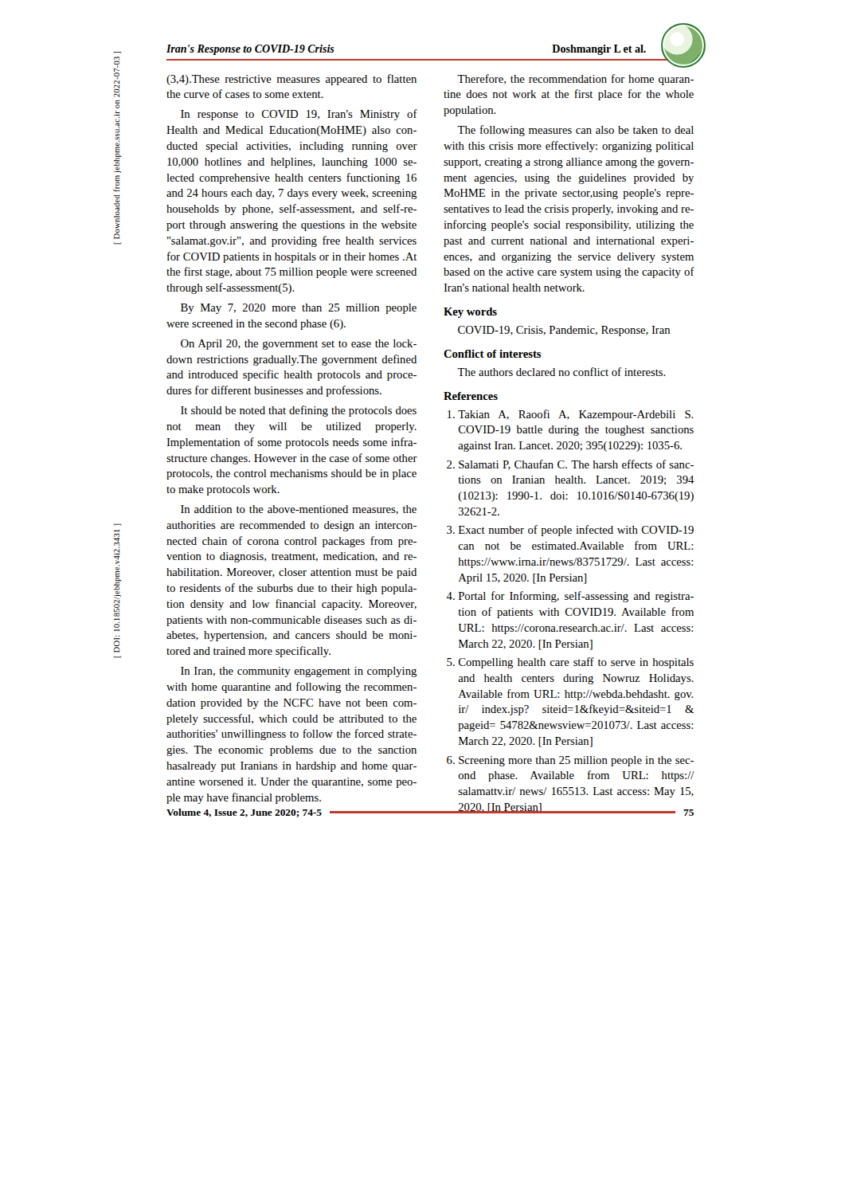Iran's Response to COVID-19 Crisis
Doshmangir L et al.
[ Downloaded from jebhpme.ssu.ac.ir on 2022-07-03 ]
[ DOI: 10.18502/jebhpme.v4i2.3431 ]
(3,4).These restrictive measures appeared to flatten the curve of cases to some extent.
In response to COVID 19, Iran's Ministry of Health and Medical Education(MoHME) also conducted special activities, including running over 10,000 hotlines and helplines, launching 1000 selected comprehensive health centers functioning 16 and 24 hours each day, 7 days every week, screening households by phone, self-assessment, and self-report through answering the questions in the website "salamat.gov.ir", and providing free health services for COVID patients in hospitals or in their homes .At the first stage, about 75 million people were screened through self-assessment(5).
By May 7, 2020 more than 25 million people were screened in the second phase (6).
On April 20, the government set to ease the lockdown restrictions gradually.The government defined and introduced specific health protocols and procedures for different businesses and professions.
It should be noted that defining the protocols does not mean they will be utilized properly. Implementation of some protocols needs some infrastructure changes. However in the case of some other protocols, the control mechanisms should be in place to make protocols work.
In addition to the above-mentioned measures, the authorities are recommended to design an interconnected chain of corona control packages from prevention to diagnosis, treatment, medication, and rehabilitation. Moreover, closer attention must be paid to residents of the suburbs due to their high population density and low financial capacity. Moreover, patients with non-communicable diseases such as diabetes, hypertension, and cancers should be monitored and trained more specifically.
In Iran, the community engagement in complying with home quarantine and following the recommendation provided by the NCFC have not been completely successful, which could be attributed to the authorities' unwillingness to follow the forced strategies. The economic problems due to the sanction hasalready put Iranians in hardship and home quarantine worsened it. Under the quarantine, some people may have financial problems.
Therefore, the recommendation for home quarantine does not work at the first place for the whole population.
The following measures can also be taken to deal with this crisis more effectively: organizing political support, creating a strong alliance among the government agencies, using the guidelines provided by MoHME in the private sector,using people's representatives to lead the crisis properly, invoking and reinforcing people's social responsibility, utilizing the past and current national and international experiences, and organizing the service delivery system based on the active care system using the capacity of Iran's national health network.
Key words
COVID-19, Crisis, Pandemic, Response, Iran
Conflict of interests
The authors declared no conflict of interests.
References
Takian A, Raoofi A, Kazempour-Ardebili S. COVID-19 battle during the toughest sanctions against Iran. Lancet. 2020; 395(10229): 1035-6.
Salamati P, Chaufan C. The harsh effects of sanctions on Iranian health. Lancet. 2019; 394 (10213): 1990-1. doi: 10.1016/S0140-6736(19) 32621-2.
Exact number of people infected with COVID-19 can not be estimated.Available from URL: https://www.irna.ir/news/83751729/. Last access: April 15, 2020. [In Persian]
Portal for Informing, self-assessing and registration of patients with COVID19. Available from URL: https://corona.research.ac.ir/. Last access: March 22, 2020. [In Persian]
Compelling health care staff to serve in hospitals and health centers during Nowruz Holidays. Available from URL: http://webda.behdasht. gov. ir/ index.jsp? siteid=1&fkeyid=&siteid=1 & pageid= 54782&newsview=201073/. Last access: March 22, 2020. [In Persian]
Screening more than 25 million people in the second phase. Available from URL: https:// salamattv.ir/ news/ 165513. Last access: May 15, 2020. [In Persian]
Volume 4, Issue 2, June 2020; 74-5
75